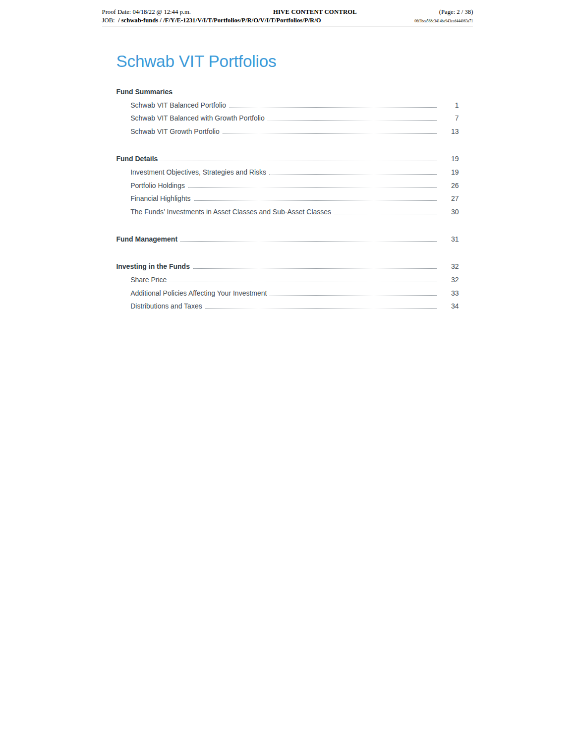Proof Date: 04/18/22 @ 12:44 p.m.
HIVE CONTENT CONTROL
(Page: 2 / 38)
JOB: / schwab-funds / /F/Y/E-1231/V/I/T/Portfolios/P/R/O/V/I/T/Portfolios/P/R/O
06f3bea568c3414ba943ced444063a71
Schwab VIT Portfolios
Fund Summaries
Schwab VIT Balanced Portfolio 1
Schwab VIT Balanced with Growth Portfolio 7
Schwab VIT Growth Portfolio 13
Fund Details 19
Investment Objectives, Strategies and Risks 19
Portfolio Holdings 26
Financial Highlights 27
The Funds’ Investments in Asset Classes and Sub-Asset Classes 30
Fund Management 31
Investing in the Funds 32
Share Price 32
Additional Policies Affecting Your Investment 33
Distributions and Taxes 34